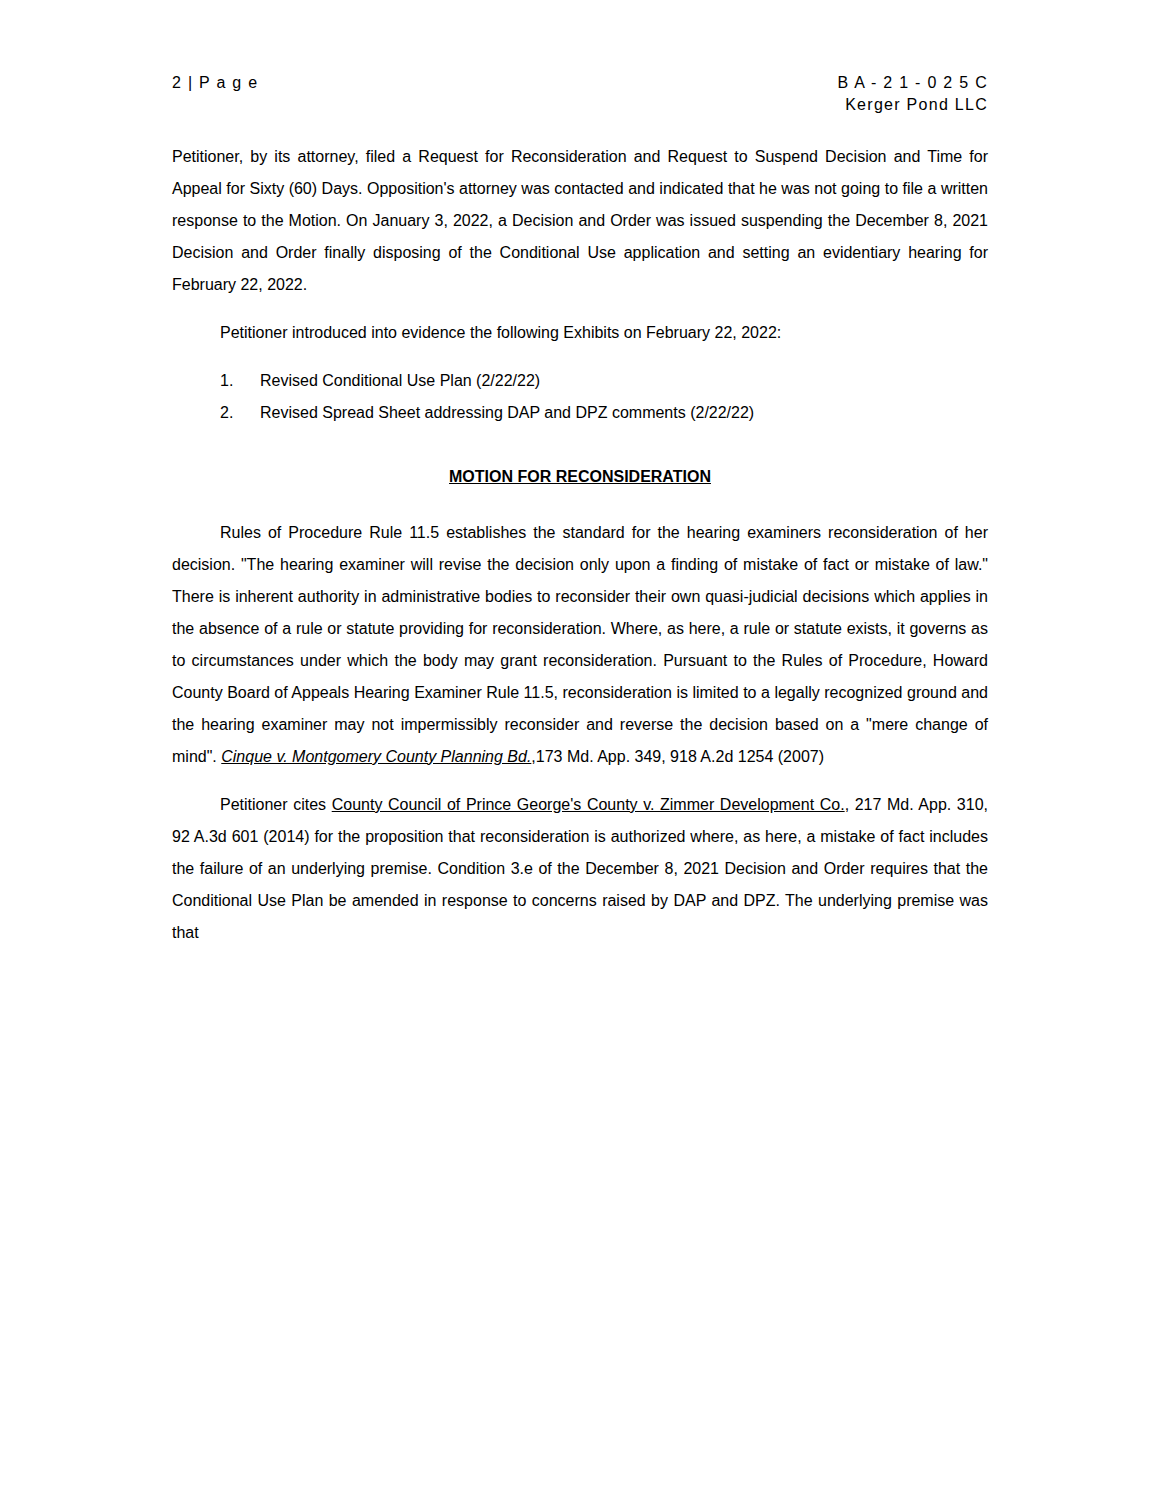2 | P a g e
B A - 2 1 - 0 2 5 C
Kerger Pond LLC
Petitioner, by its attorney, filed a Request for Reconsideration and Request to Suspend Decision and Time for Appeal for Sixty (60) Days. Opposition's attorney was contacted and indicated that he was not going to file a written response to the Motion. On January 3, 2022, a Decision and Order was issued suspending the December 8, 2021 Decision and Order finally disposing of the Conditional Use application and setting an evidentiary hearing for February 22, 2022.
Petitioner introduced into evidence the following Exhibits on February 22, 2022:
Revised Conditional Use Plan (2/22/22)
Revised Spread Sheet addressing DAP and DPZ comments (2/22/22)
MOTION FOR RECONSIDERATION
Rules of Procedure Rule 11.5 establishes the standard for the hearing examiners reconsideration of her decision. "The hearing examiner will revise the decision only upon a finding of mistake of fact or mistake of law." There is inherent authority in administrative bodies to reconsider their own quasi-judicial decisions which applies in the absence of a rule or statute providing for reconsideration. Where, as here, a rule or statute exists, it governs as to circumstances under which the body may grant reconsideration. Pursuant to the Rules of Procedure, Howard County Board of Appeals Hearing Examiner Rule 11.5, reconsideration is limited to a legally recognized ground and the hearing examiner may not impermissibly reconsider and reverse the decision based on a "mere change of mind". Cinque v. Montgomery County Planning Bd.,173 Md. App. 349, 918 A.2d 1254 (2007)
Petitioner cites County Council of Prince George's County v. Zimmer Development Co., 217 Md. App. 310, 92 A.3d 601 (2014) for the proposition that reconsideration is authorized where, as here, a mistake of fact includes the failure of an underlying premise. Condition 3.e of the December 8, 2021 Decision and Order requires that the Conditional Use Plan be amended in response to concerns raised by DAP and DPZ. The underlying premise was that